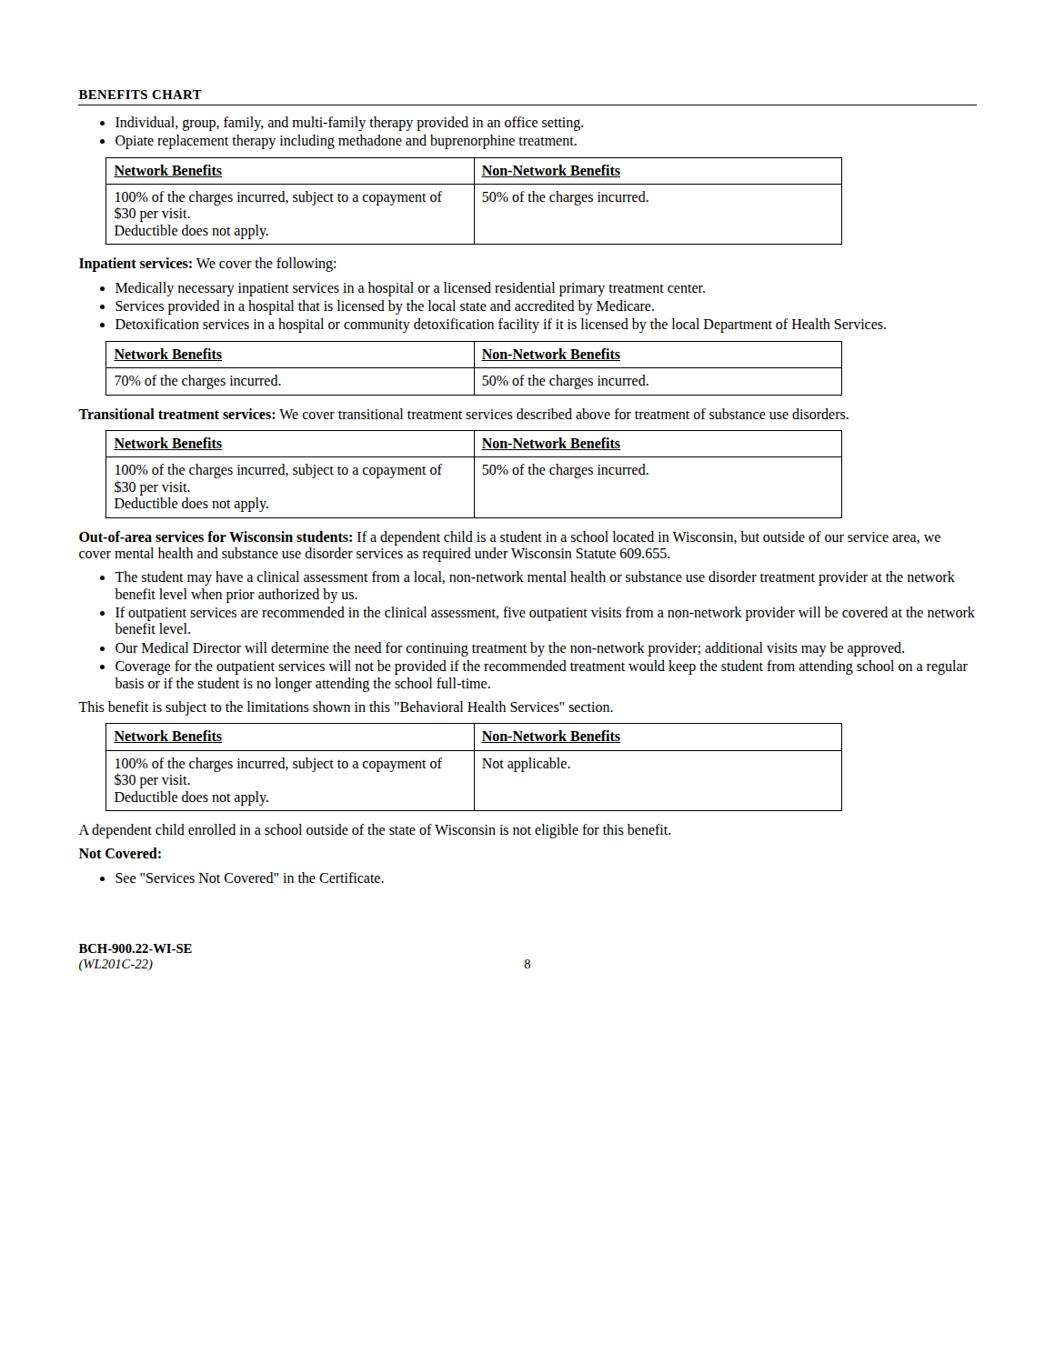BENEFITS CHART
Individual, group, family, and multi-family therapy provided in an office setting.
Opiate replacement therapy including methadone and buprenorphine treatment.
| Network Benefits | Non-Network Benefits |
| --- | --- |
| 100% of the charges incurred, subject to a copayment of $30 per visit. Deductible does not apply. | 50% of the charges incurred. |
Inpatient services: We cover the following:
Medically necessary inpatient services in a hospital or a licensed residential primary treatment center.
Services provided in a hospital that is licensed by the local state and accredited by Medicare.
Detoxification services in a hospital or community detoxification facility if it is licensed by the local Department of Health Services.
| Network Benefits | Non-Network Benefits |
| --- | --- |
| 70% of the charges incurred. | 50% of the charges incurred. |
Transitional treatment services: We cover transitional treatment services described above for treatment of substance use disorders.
| Network Benefits | Non-Network Benefits |
| --- | --- |
| 100% of the charges incurred, subject to a copayment of $30 per visit. Deductible does not apply. | 50% of the charges incurred. |
Out-of-area services for Wisconsin students: If a dependent child is a student in a school located in Wisconsin, but outside of our service area, we cover mental health and substance use disorder services as required under Wisconsin Statute 609.655.
The student may have a clinical assessment from a local, non-network mental health or substance use disorder treatment provider at the network benefit level when prior authorized by us.
If outpatient services are recommended in the clinical assessment, five outpatient visits from a non-network provider will be covered at the network benefit level.
Our Medical Director will determine the need for continuing treatment by the non-network provider; additional visits may be approved.
Coverage for the outpatient services will not be provided if the recommended treatment would keep the student from attending school on a regular basis or if the student is no longer attending the school full-time.
This benefit is subject to the limitations shown in this "Behavioral Health Services" section.
| Network Benefits | Non-Network Benefits |
| --- | --- |
| 100% of the charges incurred, subject to a copayment of $30 per visit. Deductible does not apply. | Not applicable. |
A dependent child enrolled in a school outside of the state of Wisconsin is not eligible for this benefit.
Not Covered:
See "Services Not Covered" in the Certificate.
BCH-900.22-WI-SE
(WL201C-22)8